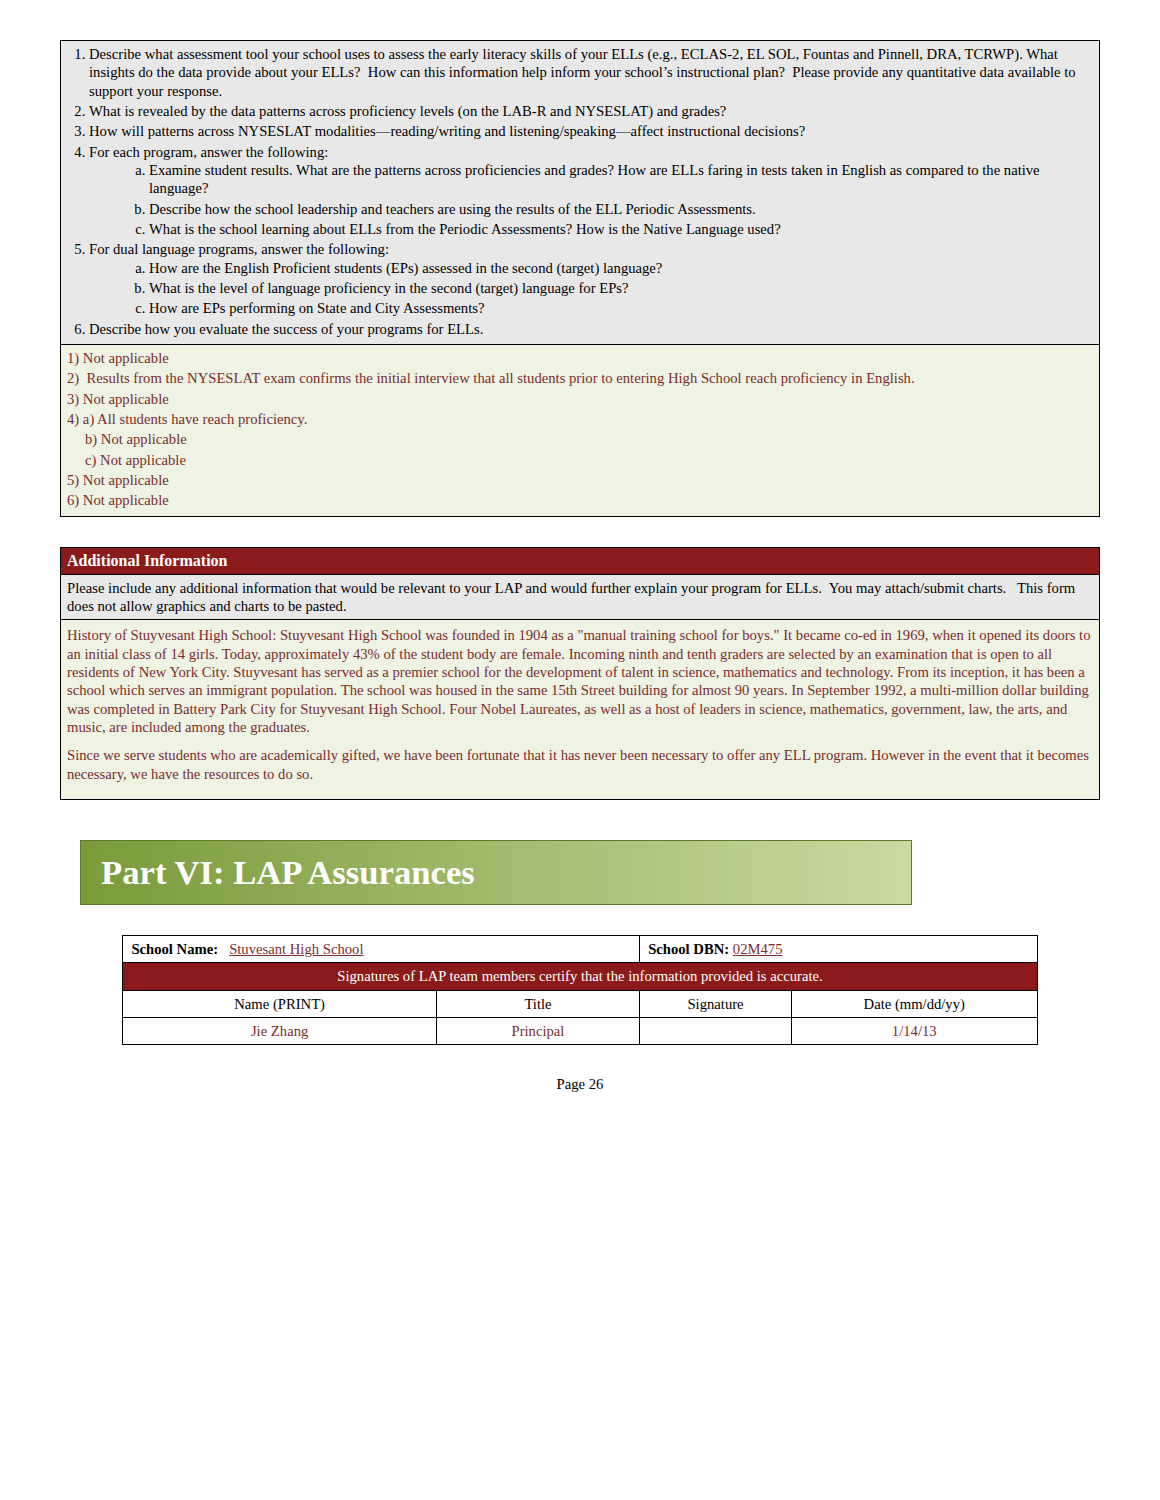| Describe what assessment tool your school uses to assess the early literacy skills of your ELLs (e.g., ECLAS-2, EL SOL, Fountas and Pinnell, DRA, TCRWP). What insights do the data provide about your ELLs? How can this information help inform your school’s instructional plan? Please provide any quantitative data available to support your response. What is revealed by the data patterns across proficiency levels (on the LAB-R and NYSESLAT) and grades? How will patterns across NYSESLAT modalities—reading/writing and listening/speaking—affect instructional decisions? For each program, answer the following: Examine student results. What are the patterns across proficiencies and grades? How are ELLs faring in tests taken in English as compared to the native language? Describe how the school leadership and teachers are using the results of the ELL Periodic Assessments. What is the school learning about ELLs from the Periodic Assessments? How is the Native Language used? For dual language programs, answer the following: How are the English Proficient students (EPs) assessed in the second (target) language? What is the level of language proficiency in the second (target) language for EPs? How are EPs performing on State and City Assessments? Describe how you evaluate the success of your programs for ELLs. |
| 1) Not applicable 2) Results from the NYSESLAT exam confirms the initial interview that all students prior to entering High School reach proficiency in English. 3) Not applicable 4) a) All students have reach proficiency. b) Not applicable c) Not applicable 5) Not applicable 6) Not applicable |
Additional Information
Please include any additional information that would be relevant to your LAP and would further explain your program for ELLs. You may attach/submit charts. This form does not allow graphics and charts to be pasted.
History of Stuyvesant High School: Stuyvesant High School was founded in 1904 as a "manual training school for boys." It became co-ed in 1969, when it opened its doors to an initial class of 14 girls. Today, approximately 43% of the student body are female. Incoming ninth and tenth graders are selected by an examination that is open to all residents of New York City. Stuyvesant has served as a premier school for the development of talent in science, mathematics and technology. From its inception, it has been a school which serves an immigrant population. The school was housed in the same 15th Street building for almost 90 years. In September 1992, a multi-million dollar building was completed in Battery Park City for Stuyvesant High School. Four Nobel Laureates, as well as a host of leaders in science, mathematics, government, law, the arts, and music, are included among the graduates.
Since we serve students who are academically gifted, we have been fortunate that it has never been necessary to offer any ELL program. However in the event that it becomes necessary, we have the resources to do so.
Part VI: LAP Assurances
| School Name: Stuvesant High School | School DBN: 02M475 |
| Signatures of LAP team members certify that the information provided is accurate. |
| Name (PRINT) | Title | Signature | Date (mm/dd/yy) |
| Jie Zhang | Principal | | 1/14/13 |
Page 26